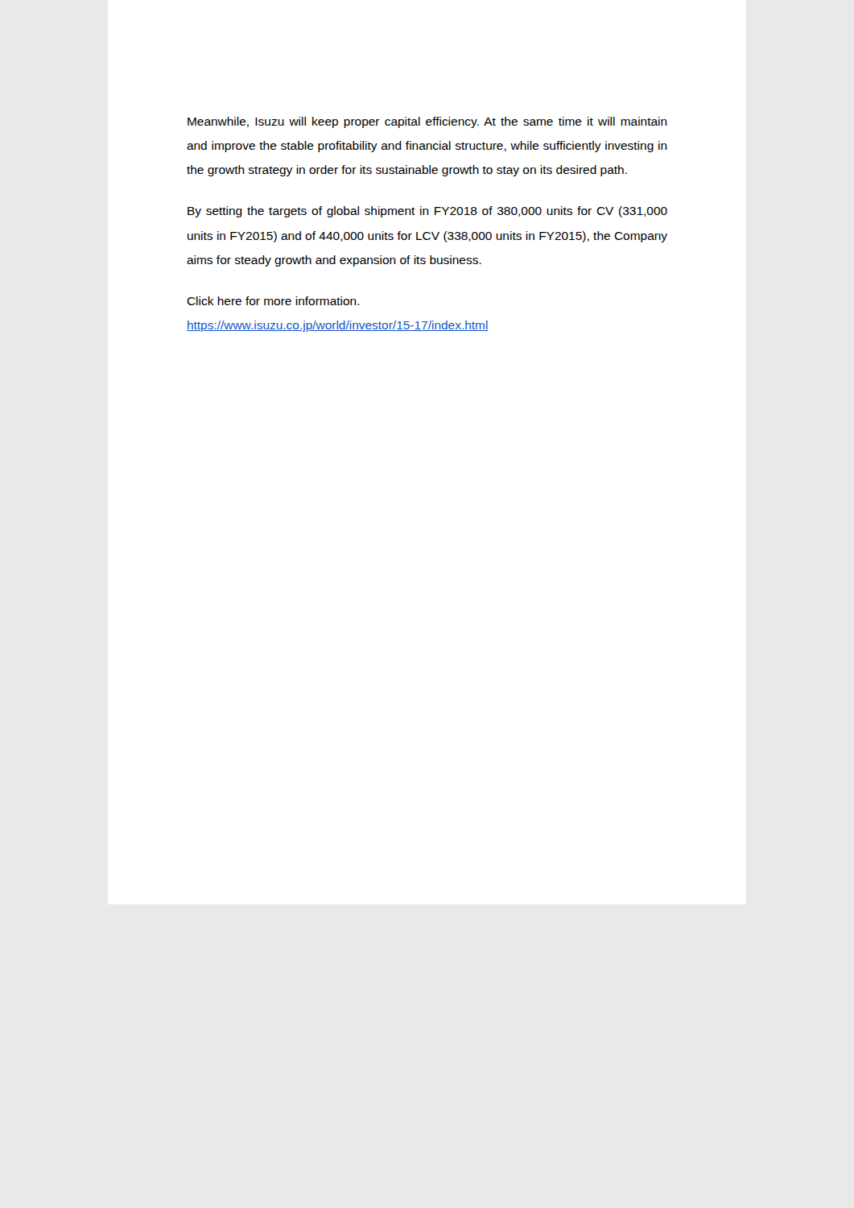Meanwhile, Isuzu will keep proper capital efficiency. At the same time it will maintain and improve the stable profitability and financial structure, while sufficiently investing in the growth strategy in order for its sustainable growth to stay on its desired path.
By setting the targets of global shipment in FY2018 of 380,000 units for CV (331,000 units in FY2015) and of 440,000 units for LCV (338,000 units in FY2015), the Company aims for steady growth and expansion of its business.
Click here for more information.
https://www.isuzu.co.jp/world/investor/15-17/index.html